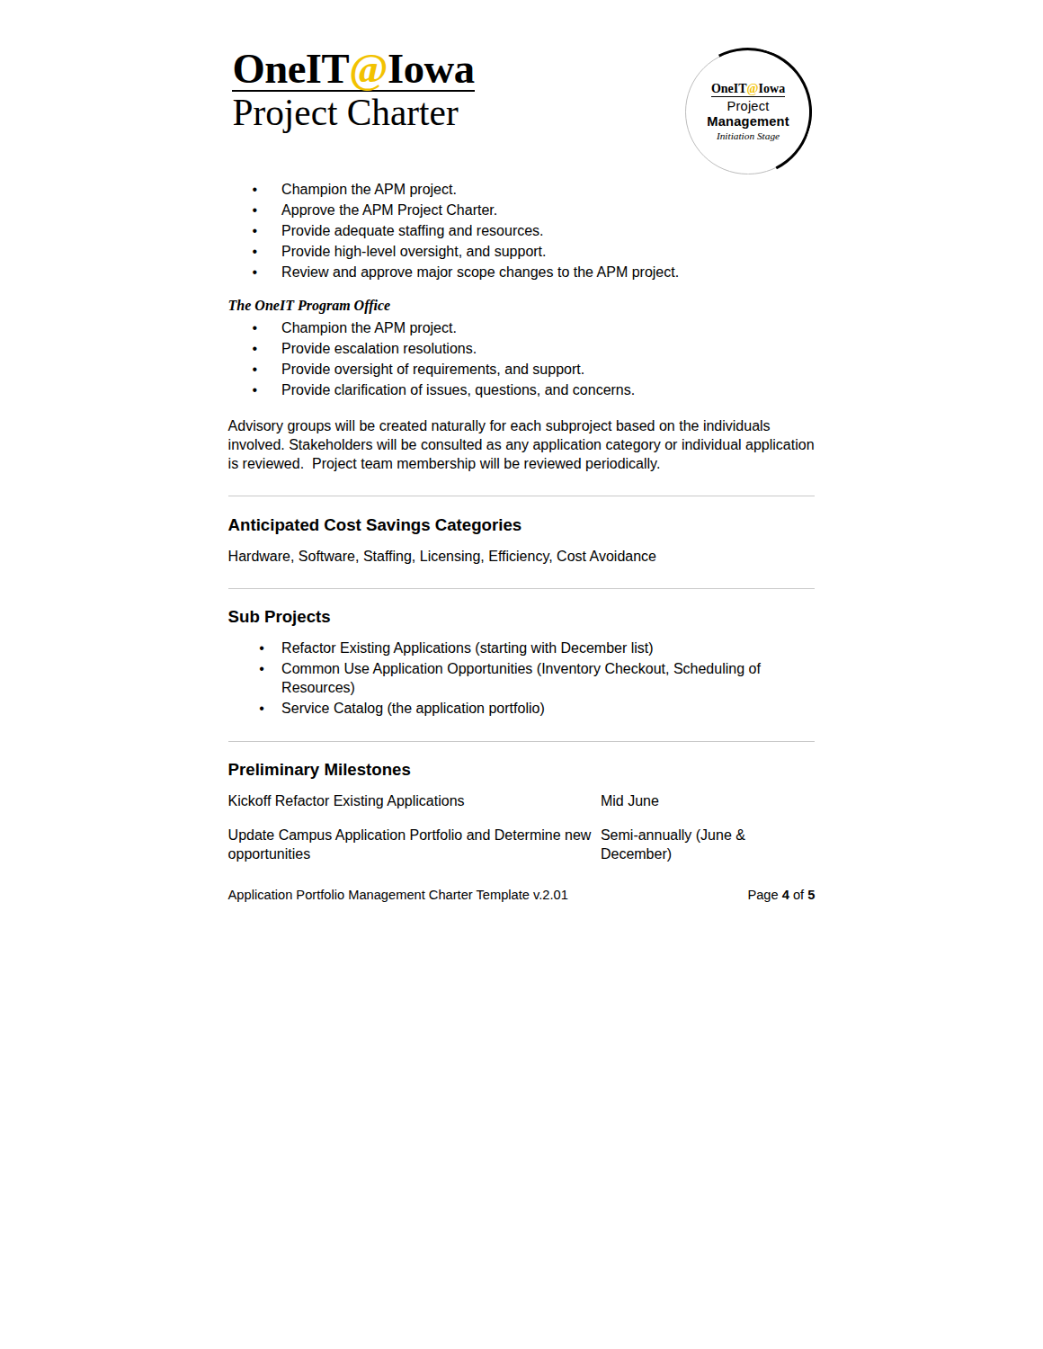OneIT@Iowa
Project Charter
OneIT@Iowa
Project
Management
Initiation Stage
•Champion the APM project.
•Approve the APM Project Charter.
•Provide adequate staffing and resources.
•Provide high-level oversight, and support.
•Review and approve major scope changes to the APM project.
The OneIT Program Office
•Champion the APM project.
•Provide escalation resolutions.
•Provide oversight of requirements, and support.
•Provide clarification of issues, questions, and concerns.
Advisory groups will be created naturally for each subproject based on the individuals involved. Stakeholders will be consulted as any application category or individual application is reviewed. Project team membership will be reviewed periodically.
Anticipated Cost Savings Categories
Hardware, Software, Staffing, Licensing, Efficiency, Cost Avoidance
Sub Projects
•Refactor Existing Applications (starting with December list)
•Common Use Application Opportunities (Inventory Checkout, Scheduling of Resources)
•Service Catalog (the application portfolio)
Preliminary Milestones
| Kickoff Refactor Existing Applications | Mid June |
| Update Campus Application Portfolio and Determine new opportunities | Semi-annually (June & December) |
Application Portfolio Management Charter Template v.2.01
Page 4 of 5